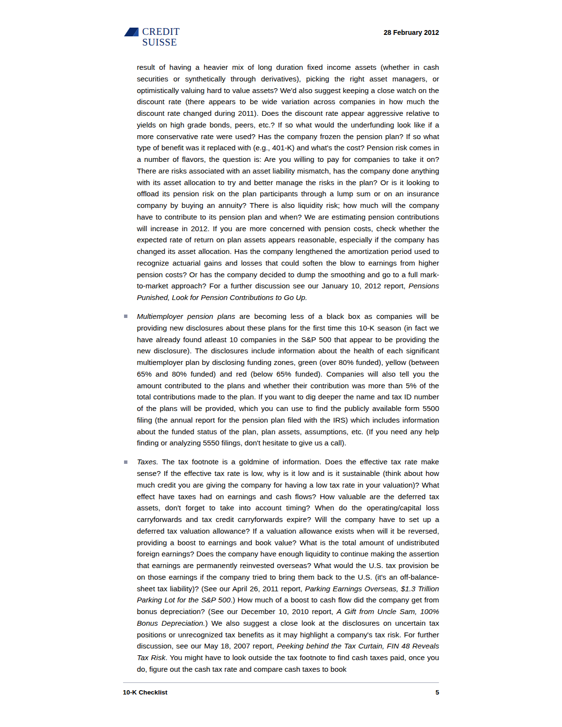CREDITSUISSE
28 February 2012
result of having a heavier mix of long duration fixed income assets (whether in cash securities or synthetically through derivatives), picking the right asset managers, or optimistically valuing hard to value assets? We'd also suggest keeping a close watch on the discount rate (there appears to be wide variation across companies in how much the discount rate changed during 2011). Does the discount rate appear aggressive relative to yields on high grade bonds, peers, etc.? If so what would the underfunding look like if a more conservative rate were used? Has the company frozen the pension plan? If so what type of benefit was it replaced with (e.g., 401-K) and what's the cost? Pension risk comes in a number of flavors, the question is: Are you willing to pay for companies to take it on? There are risks associated with an asset liability mismatch, has the company done anything with its asset allocation to try and better manage the risks in the plan? Or is it looking to offload its pension risk on the plan participants through a lump sum or on an insurance company by buying an annuity? There is also liquidity risk; how much will the company have to contribute to its pension plan and when? We are estimating pension contributions will increase in 2012. If you are more concerned with pension costs, check whether the expected rate of return on plan assets appears reasonable, especially if the company has changed its asset allocation. Has the company lengthened the amortization period used to recognize actuarial gains and losses that could soften the blow to earnings from higher pension costs? Or has the company decided to dump the smoothing and go to a full mark-to-market approach? For a further discussion see our January 10, 2012 report, Pensions Punished, Look for Pension Contributions to Go Up.
Multiemployer pension plans are becoming less of a black box as companies will be providing new disclosures about these plans for the first time this 10-K season (in fact we have already found atleast 10 companies in the S&P 500 that appear to be providing the new disclosure). The disclosures include information about the health of each significant multiemployer plan by disclosing funding zones, green (over 80% funded), yellow (between 65% and 80% funded) and red (below 65% funded). Companies will also tell you the amount contributed to the plans and whether their contribution was more than 5% of the total contributions made to the plan. If you want to dig deeper the name and tax ID number of the plans will be provided, which you can use to find the publicly available form 5500 filing (the annual report for the pension plan filed with the IRS) which includes information about the funded status of the plan, plan assets, assumptions, etc. (If you need any help finding or analyzing 5550 filings, don't hesitate to give us a call).
Taxes. The tax footnote is a goldmine of information. Does the effective tax rate make sense? If the effective tax rate is low, why is it low and is it sustainable (think about how much credit you are giving the company for having a low tax rate in your valuation)? What effect have taxes had on earnings and cash flows? How valuable are the deferred tax assets, don't forget to take into account timing? When do the operating/capital loss carryforwards and tax credit carryforwards expire? Will the company have to set up a deferred tax valuation allowance? If a valuation allowance exists when will it be reversed, providing a boost to earnings and book value? What is the total amount of undistributed foreign earnings? Does the company have enough liquidity to continue making the assertion that earnings are permanently reinvested overseas? What would the U.S. tax provision be on those earnings if the company tried to bring them back to the U.S. (it's an off-balance-sheet tax liability)? (See our April 26, 2011 report, Parking Earnings Overseas, $1.3 Trillion Parking Lot for the S&P 500.) How much of a boost to cash flow did the company get from bonus depreciation? (See our December 10, 2010 report, A Gift from Uncle Sam, 100% Bonus Depreciation.) We also suggest a close look at the disclosures on uncertain tax positions or unrecognized tax benefits as it may highlight a company's tax risk. For further discussion, see our May 18, 2007 report, Peeking behind the Tax Curtain, FIN 48 Reveals Tax Risk. You might have to look outside the tax footnote to find cash taxes paid, once you do, figure out the cash tax rate and compare cash taxes to book
10-K Checklist
5